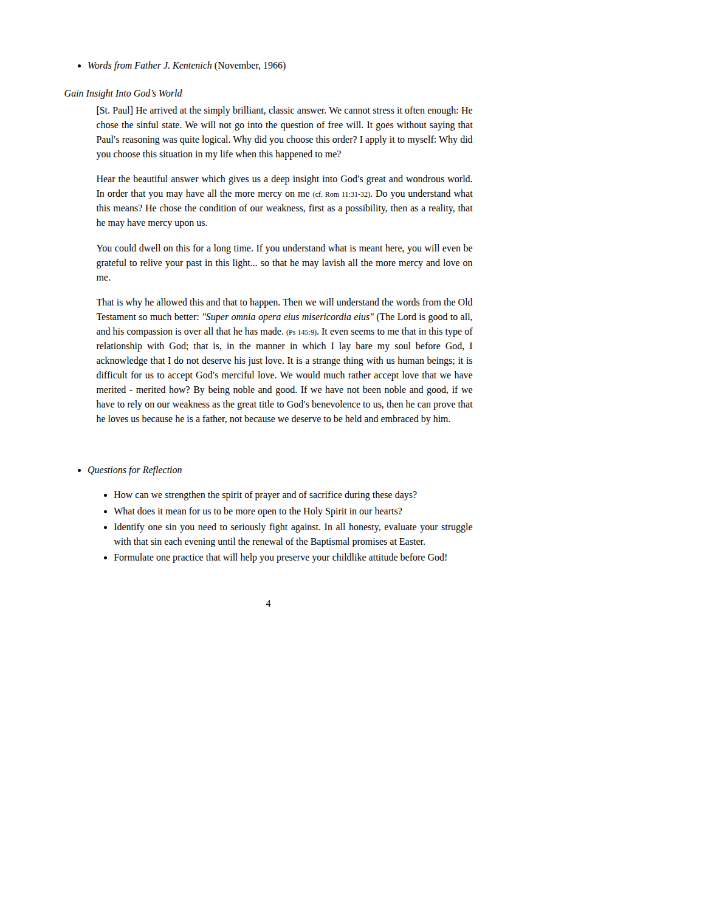Words from Father J. Kentenich (November, 1966)
Gain Insight Into God’s World
[St. Paul] He arrived at the simply brilliant, classic answer. We cannot stress it often enough: He chose the sinful state. We will not go into the question of free will. It goes without saying that Paul′s reasoning was quite logical. Why did you choose this order? I apply it to myself: Why did you choose this situation in my life when this happened to me?
Hear the beautiful answer which gives us a deep insight into God′s great and wondrous world. In order that you may have all the more mercy on me (cf. Rom 11:31-32). Do you understand what this means? He chose the condition of our weakness, first as a possibility, then as a reality, that he may have mercy upon us.
You could dwell on this for a long time. If you understand what is meant here, you will even be grateful to relive your past in this light... so that he may lavish all the more mercy and love on me.
That is why he allowed this and that to happen. Then we will understand the words from the Old Testament so much better: "Super omnia opera eius misericordia eius" (The Lord is good to all, and his compassion is over all that he has made. (Ps 145:9). It even seems to me that in this type of relationship with God; that is, in the manner in which I lay bare my soul before God, I acknowledge that I do not deserve his just love. It is a strange thing with us human beings; it is difficult for us to accept God′s merciful love. We would much rather accept love that we have merited - merited how? By being noble and good. If we have not been noble and good, if we have to rely on our weakness as the great title to God′s benevolence to us, then he can prove that he loves us because he is a father, not because we deserve to be held and embraced by him.
Questions for Reflection
How can we strengthen the spirit of prayer and of sacrifice during these days?
What does it mean for us to be more open to the Holy Spirit in our hearts?
Identify one sin you need to seriously fight against. In all honesty, evaluate your struggle with that sin each evening until the renewal of the Baptismal promises at Easter.
Formulate one practice that will help you preserve your childlike attitude before God!
4